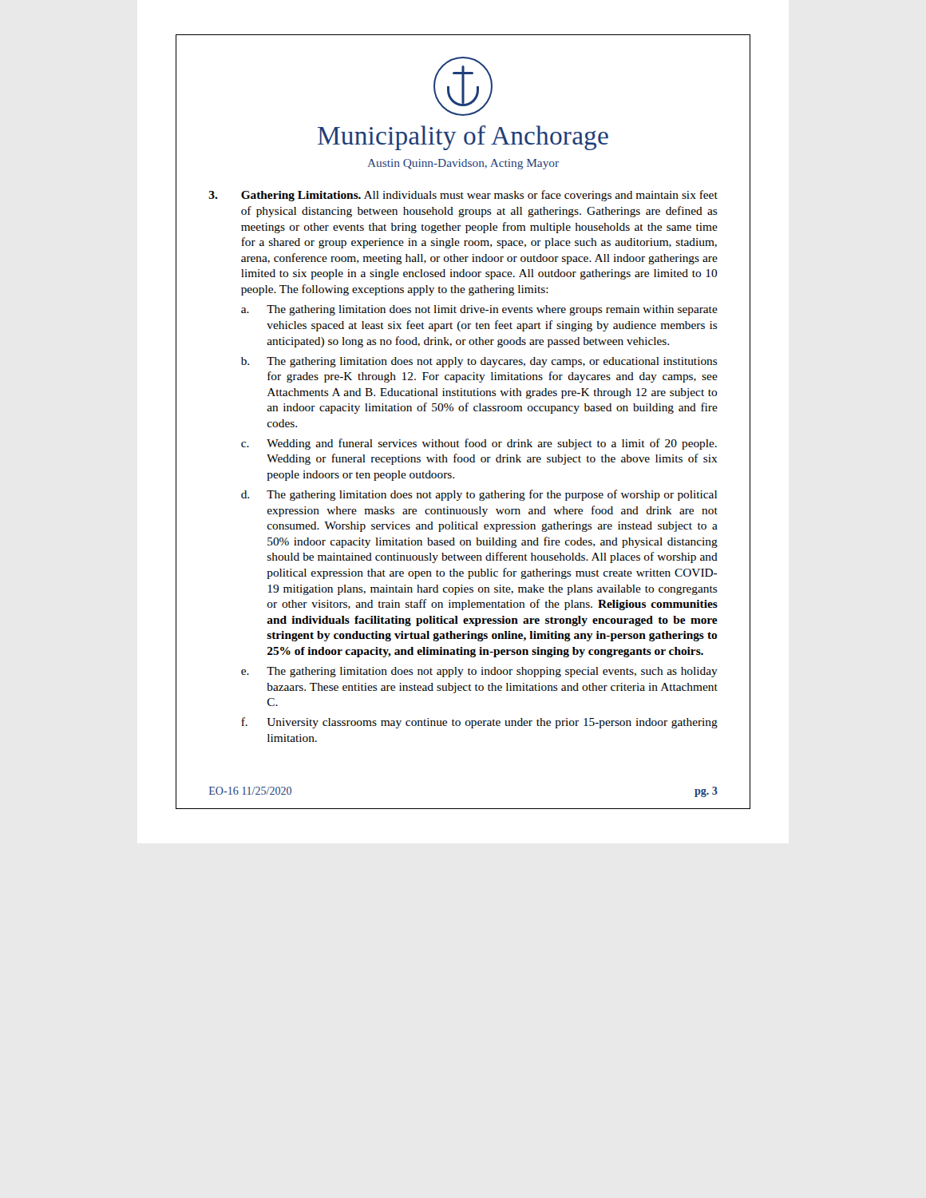Municipality of Anchorage
Austin Quinn-Davidson, Acting Mayor
3.
Gathering Limitations. All individuals must wear masks or face coverings and maintain six feet of physical distancing between household groups at all gatherings. Gatherings are defined as meetings or other events that bring together people from multiple households at the same time for a shared or group experience in a single room, space, or place such as auditorium, stadium, arena, conference room, meeting hall, or other indoor or outdoor space. All indoor gatherings are limited to six people in a single enclosed indoor space. All outdoor gatherings are limited to 10 people. The following exceptions apply to the gathering limits:
a. The gathering limitation does not limit drive-in events where groups remain within separate vehicles spaced at least six feet apart (or ten feet apart if singing by audience members is anticipated) so long as no food, drink, or other goods are passed between vehicles.
b. The gathering limitation does not apply to daycares, day camps, or educational institutions for grades pre-K through 12. For capacity limitations for daycares and day camps, see Attachments A and B. Educational institutions with grades pre-K through 12 are subject to an indoor capacity limitation of 50% of classroom occupancy based on building and fire codes.
c. Wedding and funeral services without food or drink are subject to a limit of 20 people. Wedding or funeral receptions with food or drink are subject to the above limits of six people indoors or ten people outdoors.
d. The gathering limitation does not apply to gathering for the purpose of worship or political expression where masks are continuously worn and where food and drink are not consumed. Worship services and political expression gatherings are instead subject to a 50% indoor capacity limitation based on building and fire codes, and physical distancing should be maintained continuously between different households. All places of worship and political expression that are open to the public for gatherings must create written COVID-19 mitigation plans, maintain hard copies on site, make the plans available to congregants or other visitors, and train staff on implementation of the plans. Religious communities and individuals facilitating political expression are strongly encouraged to be more stringent by conducting virtual gatherings online, limiting any in-person gatherings to 25% of indoor capacity, and eliminating in-person singing by congregants or choirs.
e. The gathering limitation does not apply to indoor shopping special events, such as holiday bazaars. These entities are instead subject to the limitations and other criteria in Attachment C.
f. University classrooms may continue to operate under the prior 15-person indoor gathering limitation.
EO-16 11/25/2020
pg. 3